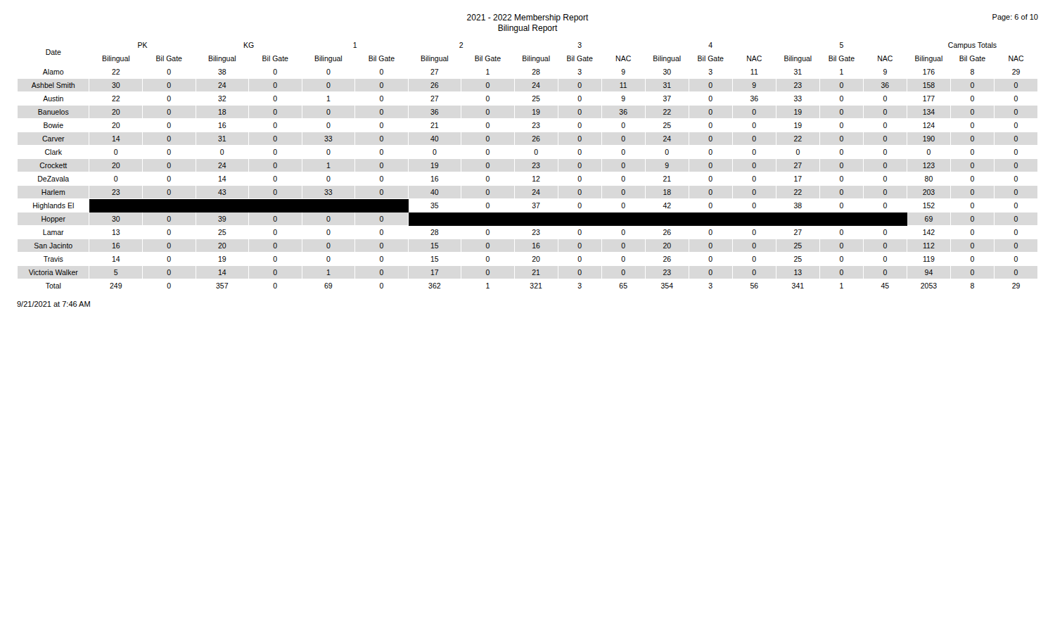Page: 6 of 10
2021 - 2022 Membership Report
Bilingual Report
| Date | PK | KG | 1 | 2 | 3 | 4 | 5 | Campus Totals |
| --- | --- | --- | --- | --- | --- | --- | --- | --- |
| Bilingual | Bil Gate | Bilingual | Bil Gate | Bilingual | Bil Gate | Bilingual | Bil Gate | Bilingual | Bil Gate | NAC | Bilingual | Bil Gate | NAC | Bilingual | Bil Gate | NAC | Bilingual | Bil Gate | NAC |
| Alamo | 22 | 0 | 38 | 0 | 0 | 0 | 27 | 1 | 28 | 3 | 9 | 30 | 3 | 11 | 31 | 1 | 9 | 176 | 8 | 29 |
| Ashbel Smith | 30 | 0 | 24 | 0 | 0 | 0 | 26 | 0 | 24 | 0 | 11 | 31 | 0 | 9 | 23 | 0 | 36 | 158 | 0 | 0 |
| Austin | 22 | 0 | 32 | 0 | 1 | 0 | 27 | 0 | 25 | 0 | 9 | 37 | 0 | 36 | 33 | 0 | 0 | 177 | 0 | 0 |
| Banuelos | 20 | 0 | 18 | 0 | 0 | 0 | 36 | 0 | 19 | 0 | 36 | 22 | 0 | 0 | 19 | 0 | 0 | 134 | 0 | 0 |
| Bowie | 20 | 0 | 16 | 0 | 0 | 0 | 21 | 0 | 23 | 0 | 0 | 25 | 0 | 0 | 19 | 0 | 0 | 124 | 0 | 0 |
| Carver | 14 | 0 | 31 | 0 | 33 | 0 | 40 | 0 | 26 | 0 | 0 | 24 | 0 | 0 | 22 | 0 | 0 | 190 | 0 | 0 |
| Clark | 0 | 0 | 0 | 0 | 0 | 0 | 0 | 0 | 0 | 0 | 0 | 0 | 0 | 0 | 0 | 0 | 0 | 0 | 0 | 0 |
| Crockett | 20 | 0 | 24 | 0 | 1 | 0 | 19 | 0 | 23 | 0 | 0 | 9 | 0 | 0 | 27 | 0 | 0 | 123 | 0 | 0 |
| DeZavala | 0 | 0 | 14 | 0 | 0 | 0 | 16 | 0 | 12 | 0 | 0 | 21 | 0 | 0 | 17 | 0 | 0 | 80 | 0 | 0 |
| Harlem | 23 | 0 | 43 | 0 | 33 | 0 | 40 | 0 | 24 | 0 | 0 | 18 | 0 | 0 | 22 | 0 | 0 | 203 | 0 | 0 |
| Highlands El | | | | | | | 35 | 0 | 37 | 0 | 0 | 42 | 0 | 0 | 38 | 0 | 0 | 152 | 0 | 0 |
| Hopper | 30 | 0 | 39 | 0 | 0 | 0 | | | | | | | | | | | | 69 | 0 | 0 |
| Lamar | 13 | 0 | 25 | 0 | 0 | 0 | 28 | 0 | 23 | 0 | 0 | 26 | 0 | 0 | 27 | 0 | 0 | 142 | 0 | 0 |
| San Jacinto | 16 | 0 | 20 | 0 | 0 | 0 | 15 | 0 | 16 | 0 | 0 | 20 | 0 | 0 | 25 | 0 | 0 | 112 | 0 | 0 |
| Travis | 14 | 0 | 19 | 0 | 0 | 0 | 15 | 0 | 20 | 0 | 0 | 26 | 0 | 0 | 25 | 0 | 0 | 119 | 0 | 0 |
| Victoria Walker | 5 | 0 | 14 | 0 | 1 | 0 | 17 | 0 | 21 | 0 | 0 | 23 | 0 | 0 | 13 | 0 | 0 | 94 | 0 | 0 |
| Total | 249 | 0 | 357 | 0 | 69 | 0 | 362 | 1 | 321 | 3 | 65 | 354 | 3 | 56 | 341 | 1 | 45 | 2053 | 8 | 29 |
9/21/2021 at 7:46 AM